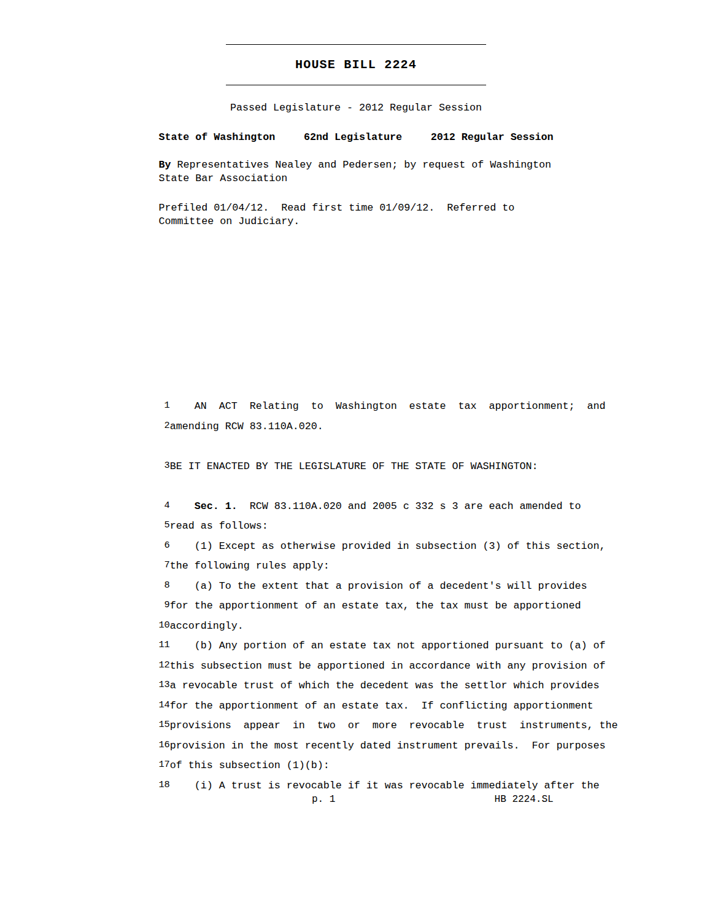HOUSE BILL 2224
Passed Legislature - 2012 Regular Session
State of Washington 62nd Legislature 2012 Regular Session
By Representatives Nealey and Pedersen; by request of Washington State Bar Association
Prefiled 01/04/12. Read first time 01/09/12. Referred to Committee on Judiciary.
| 1 | AN ACT Relating to Washington estate tax apportionment; and |
| 2 | amending RCW 83.110A.020. |
| 3 | BE IT ENACTED BY THE LEGISLATURE OF THE STATE OF WASHINGTON: |
| 4 | Sec. 1. RCW 83.110A.020 and 2005 c 332 s 3 are each amended to |
| 5 | read as follows: |
| 6 | (1) Except as otherwise provided in subsection (3) of this section, |
| 7 | the following rules apply: |
| 8 | (a) To the extent that a provision of a decedent's will provides |
| 9 | for the apportionment of an estate tax, the tax must be apportioned |
| 10 | accordingly. |
| 11 | (b) Any portion of an estate tax not apportioned pursuant to (a) of |
| 12 | this subsection must be apportioned in accordance with any provision of |
| 13 | a revocable trust of which the decedent was the settlor which provides |
| 14 | for the apportionment of an estate tax. If conflicting apportionment |
| 15 | provisions appear in two or more revocable trust instruments, the |
| 16 | provision in the most recently dated instrument prevails. For purposes |
| 17 | of this subsection (1)(b): |
| 18 | (i) A trust is revocable if it was revocable immediately after the |
p. 1 HB 2224.SL